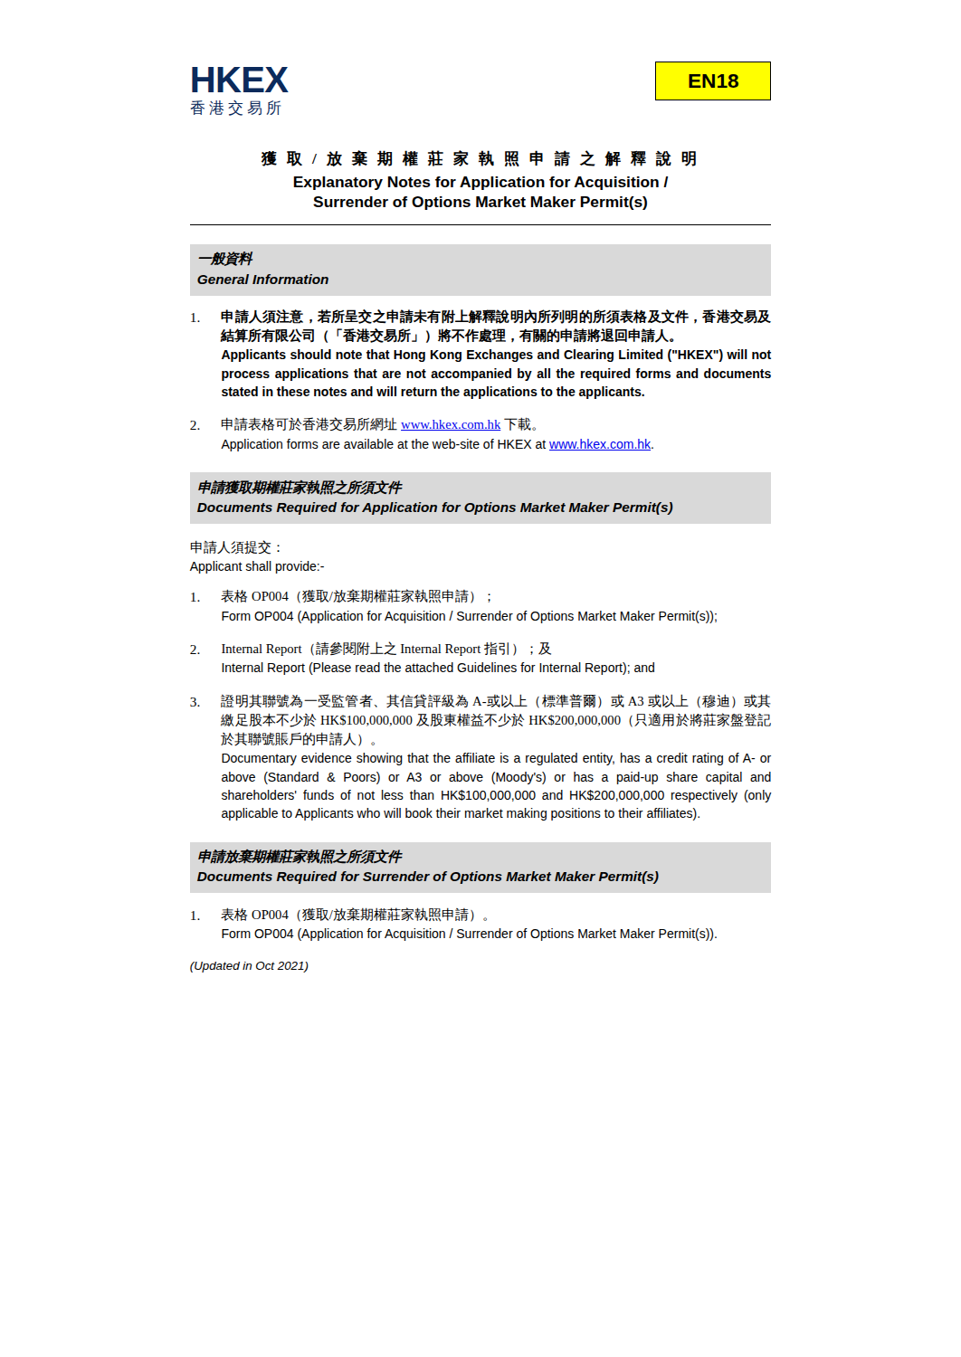HKEX
香港交易所
EN18
獲 取 / 放 棄 期 權 莊 家 執 照 申 請 之 解 釋 說 明
Explanatory Notes for Application for Acquisition /
Surrender of Options Market Maker Permit(s)
一般資料
General Information
1.
申請人須注意，若所呈交之申請未有附上解釋說明內所列明的所須表格及文件，香港交易及結算所有限公司（「香港交易所」）將不作處理，有關的申請將退回申請人。
Applicants should note that Hong Kong Exchanges and Clearing Limited ("HKEX") will not process applications that are not accompanied by all the required forms and documents stated in these notes and will return the applications to the applicants.
2.
申請表格可於香港交易所網址 www.hkex.com.hk 下載。
Application forms are available at the web-site of HKEX at www.hkex.com.hk.
申請獲取期權莊家執照之所須文件
Documents Required for Application for Options Market Maker Permit(s)
申請人須提交：
Applicant shall provide:-
1.
表格 OP004（獲取/放棄期權莊家執照申請）；
Form OP004 (Application for Acquisition / Surrender of Options Market Maker Permit(s));
2.
Internal Report（請參閱附上之 Internal Report 指引）；及
Internal Report (Please read the attached Guidelines for Internal Report); and
3.
證明其聯號為一受監管者、其信貸評級為 A-或以上（標準普爾）或 A3 或以上（穆迪）或其繳足股本不少於 HK$100,000,000 及股東權益不少於 HK$200,000,000（只適用於將莊家盤登記於其聯號賬戶的申請人）。
Documentary evidence showing that the affiliate is a regulated entity, has a credit rating of A- or above (Standard & Poors) or A3 or above (Moody's) or has a paid-up share capital and shareholders' funds of not less than HK$100,000,000 and HK$200,000,000 respectively (only applicable to Applicants who will book their market making positions to their affiliates).
申請放棄期權莊家執照之所須文件
Documents Required for Surrender of Options Market Maker Permit(s)
1.
表格 OP004（獲取/放棄期權莊家執照申請）。
Form OP004 (Application for Acquisition / Surrender of Options Market Maker Permit(s)).
(Updated in Oct 2021)